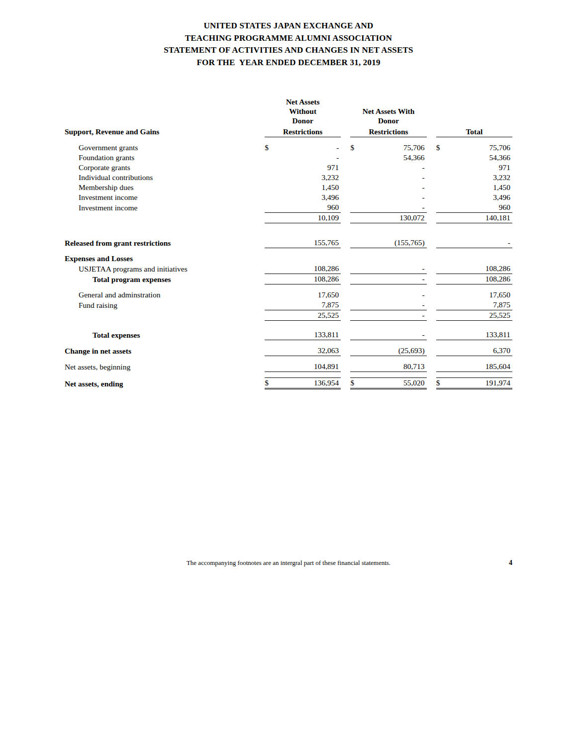UNITED STATES JAPAN EXCHANGE AND
TEACHING PROGRAMME ALUMNI ASSOCIATION
STATEMENT OF ACTIVITIES AND CHANGES IN NET ASSETS
FOR THE YEAR ENDED DECEMBER 31, 2019
| | Net Assets Without Donor | | Net Assets With Donor | | |
| Support, Revenue and Gains | Restrictions | | Restrictions | | Total |
| Government grants | $ | - | | $ | 75,706 | | $ | 75,706 |
| Foundation grants | | - | | | 54,366 | | | 54,366 |
| Corporate grants | | 971 | | | - | | | 971 |
| Individual contributions | | 3,232 | | | - | | | 3,232 |
| Membership dues | | 1,450 | | | - | | | 1,450 |
| Investment income | | 3,496 | | | - | | | 3,496 |
| Investment income | | 960 | | | - | | | 960 |
| | | 10,109 | | | 130,072 | | | 140,181 |
| Released from grant restrictions | | 155,765 | | | (155,765) | | | - |
| Expenses and Losses | |
| USJETAA programs and initiatives | | 108,286 | | | - | | | 108,286 |
| Total program expenses | | 108,286 | | | - | | | 108,286 |
| General and adminstration | | 17,650 | | | - | | | 17,650 |
| Fund raising | | 7,875 | | | - | | | 7,875 |
| | | 25,525 | | | - | | | 25,525 |
| Total expenses | | 133,811 | | | - | | | 133,811 |
| Change in net assets | | 32,063 | | | (25,693) | | | 6,370 |
| Net assets, beginning | | 104,891 | | | 80,713 | | | 185,604 |
| Net assets, ending | $ | 136,954 | | $ | 55,020 | | $ | 191,974 |
The accompanying footnotes are an intergral part of these financial statements. 4